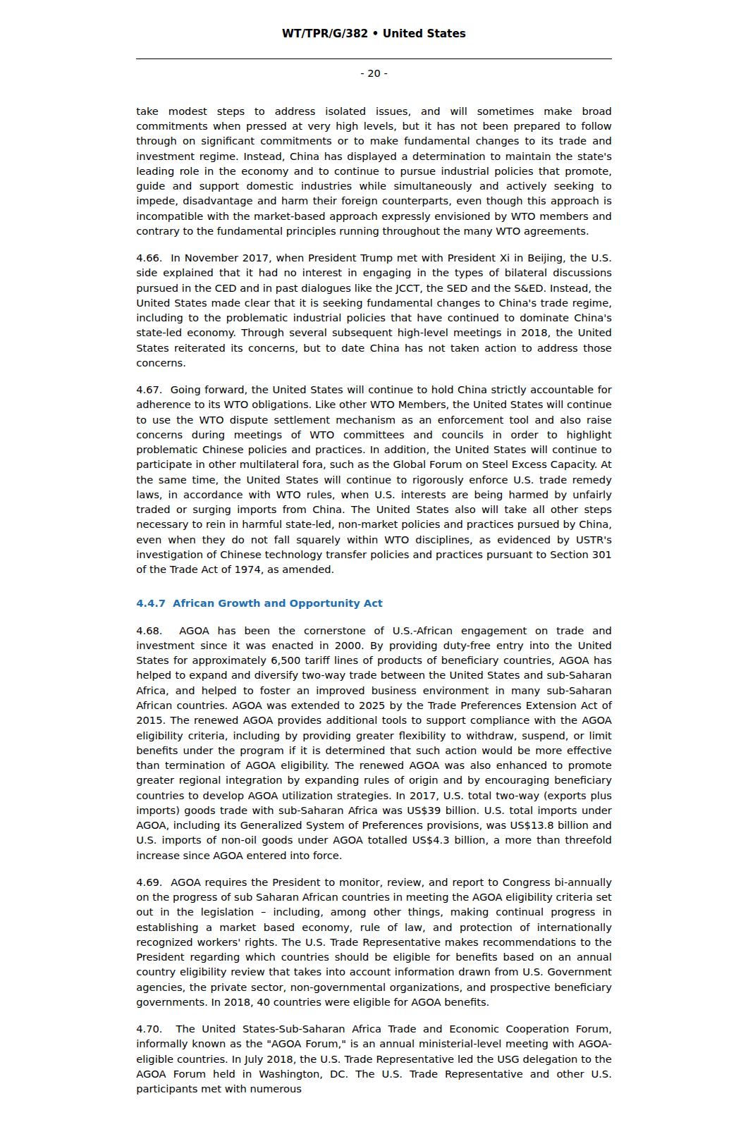WT/TPR/G/382 • United States
- 20 -
take modest steps to address isolated issues, and will sometimes make broad commitments when pressed at very high levels, but it has not been prepared to follow through on significant commitments or to make fundamental changes to its trade and investment regime. Instead, China has displayed a determination to maintain the state's leading role in the economy and to continue to pursue industrial policies that promote, guide and support domestic industries while simultaneously and actively seeking to impede, disadvantage and harm their foreign counterparts, even though this approach is incompatible with the market-based approach expressly envisioned by WTO members and contrary to the fundamental principles running throughout the many WTO agreements.
4.66. In November 2017, when President Trump met with President Xi in Beijing, the U.S. side explained that it had no interest in engaging in the types of bilateral discussions pursued in the CED and in past dialogues like the JCCT, the SED and the S&ED. Instead, the United States made clear that it is seeking fundamental changes to China's trade regime, including to the problematic industrial policies that have continued to dominate China's state-led economy. Through several subsequent high-level meetings in 2018, the United States reiterated its concerns, but to date China has not taken action to address those concerns.
4.67. Going forward, the United States will continue to hold China strictly accountable for adherence to its WTO obligations. Like other WTO Members, the United States will continue to use the WTO dispute settlement mechanism as an enforcement tool and also raise concerns during meetings of WTO committees and councils in order to highlight problematic Chinese policies and practices. In addition, the United States will continue to participate in other multilateral fora, such as the Global Forum on Steel Excess Capacity. At the same time, the United States will continue to rigorously enforce U.S. trade remedy laws, in accordance with WTO rules, when U.S. interests are being harmed by unfairly traded or surging imports from China. The United States also will take all other steps necessary to rein in harmful state-led, non-market policies and practices pursued by China, even when they do not fall squarely within WTO disciplines, as evidenced by USTR's investigation of Chinese technology transfer policies and practices pursuant to Section 301 of the Trade Act of 1974, as amended.
4.4.7 African Growth and Opportunity Act
4.68. AGOA has been the cornerstone of U.S.-African engagement on trade and investment since it was enacted in 2000. By providing duty-free entry into the United States for approximately 6,500 tariff lines of products of beneficiary countries, AGOA has helped to expand and diversify two-way trade between the United States and sub-Saharan Africa, and helped to foster an improved business environment in many sub-Saharan African countries. AGOA was extended to 2025 by the Trade Preferences Extension Act of 2015. The renewed AGOA provides additional tools to support compliance with the AGOA eligibility criteria, including by providing greater flexibility to withdraw, suspend, or limit benefits under the program if it is determined that such action would be more effective than termination of AGOA eligibility. The renewed AGOA was also enhanced to promote greater regional integration by expanding rules of origin and by encouraging beneficiary countries to develop AGOA utilization strategies. In 2017, U.S. total two-way (exports plus imports) goods trade with sub-Saharan Africa was US$39 billion. U.S. total imports under AGOA, including its Generalized System of Preferences provisions, was US$13.8 billion and U.S. imports of non-oil goods under AGOA totalled US$4.3 billion, a more than threefold increase since AGOA entered into force.
4.69. AGOA requires the President to monitor, review, and report to Congress bi-annually on the progress of sub Saharan African countries in meeting the AGOA eligibility criteria set out in the legislation – including, among other things, making continual progress in establishing a market based economy, rule of law, and protection of internationally recognized workers' rights. The U.S. Trade Representative makes recommendations to the President regarding which countries should be eligible for benefits based on an annual country eligibility review that takes into account information drawn from U.S. Government agencies, the private sector, non-governmental organizations, and prospective beneficiary governments. In 2018, 40 countries were eligible for AGOA benefits.
4.70. The United States-Sub-Saharan Africa Trade and Economic Cooperation Forum, informally known as the "AGOA Forum," is an annual ministerial-level meeting with AGOA-eligible countries. In July 2018, the U.S. Trade Representative led the USG delegation to the AGOA Forum held in Washington, DC. The U.S. Trade Representative and other U.S. participants met with numerous